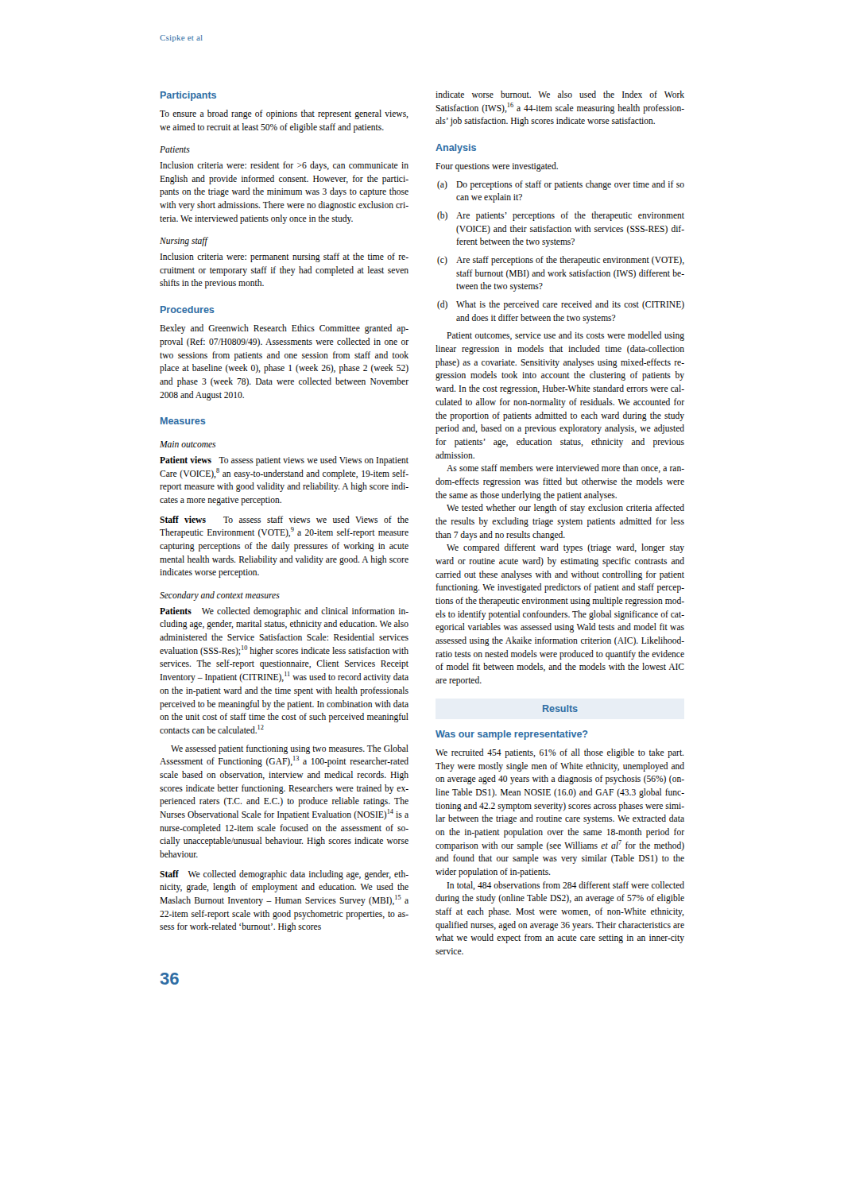Csipke et al
Participants
To ensure a broad range of opinions that represent general views, we aimed to recruit at least 50% of eligible staff and patients.
Patients
Inclusion criteria were: resident for >6 days, can communicate in English and provide informed consent. However, for the participants on the triage ward the minimum was 3 days to capture those with very short admissions. There were no diagnostic exclusion criteria. We interviewed patients only once in the study.
Nursing staff
Inclusion criteria were: permanent nursing staff at the time of recruitment or temporary staff if they had completed at least seven shifts in the previous month.
Procedures
Bexley and Greenwich Research Ethics Committee granted approval (Ref: 07/H0809/49). Assessments were collected in one or two sessions from patients and one session from staff and took place at baseline (week 0), phase 1 (week 26), phase 2 (week 52) and phase 3 (week 78). Data were collected between November 2008 and August 2010.
Measures
Main outcomes
Patient views To assess patient views we used Views on Inpatient Care (VOICE),8 an easy-to-understand and complete, 19-item self-report measure with good validity and reliability. A high score indicates a more negative perception.
Staff views To assess staff views we used Views of the Therapeutic Environment (VOTE),9 a 20-item self-report measure capturing perceptions of the daily pressures of working in acute mental health wards. Reliability and validity are good. A high score indicates worse perception.
Secondary and context measures
Patients We collected demographic and clinical information including age, gender, marital status, ethnicity and education. We also administered the Service Satisfaction Scale: Residential services evaluation (SSS-Res);10 higher scores indicate less satisfaction with services. The self-report questionnaire, Client Services Receipt Inventory – Inpatient (CITRINE),11 was used to record activity data on the in-patient ward and the time spent with health professionals perceived to be meaningful by the patient. In combination with data on the unit cost of staff time the cost of such perceived meaningful contacts can be calculated.12
We assessed patient functioning using two measures. The Global Assessment of Functioning (GAF),13 a 100-point researcher-rated scale based on observation, interview and medical records. High scores indicate better functioning. Researchers were trained by experienced raters (T.C. and E.C.) to produce reliable ratings. The Nurses Observational Scale for Inpatient Evaluation (NOSIE)14 is a nurse-completed 12-item scale focused on the assessment of socially unacceptable/unusual behaviour. High scores indicate worse behaviour.
Staff We collected demographic data including age, gender, ethnicity, grade, length of employment and education. We used the Maslach Burnout Inventory – Human Services Survey (MBI),15 a 22-item self-report scale with good psychometric properties, to assess for work-related ‘burnout’. High scores
indicate worse burnout. We also used the Index of Work Satisfaction (IWS),16 a 44-item scale measuring health professionals’ job satisfaction. High scores indicate worse satisfaction.
Analysis
Four questions were investigated.
(a) Do perceptions of staff or patients change over time and if so can we explain it?
(b) Are patients’ perceptions of the therapeutic environment (VOICE) and their satisfaction with services (SSS-RES) different between the two systems?
(c) Are staff perceptions of the therapeutic environment (VOTE), staff burnout (MBI) and work satisfaction (IWS) different between the two systems?
(d) What is the perceived care received and its cost (CITRINE) and does it differ between the two systems?
Patient outcomes, service use and its costs were modelled using linear regression in models that included time (data-collection phase) as a covariate. Sensitivity analyses using mixed-effects regression models took into account the clustering of patients by ward. In the cost regression, Huber-White standard errors were calculated to allow for non-normality of residuals. We accounted for the proportion of patients admitted to each ward during the study period and, based on a previous exploratory analysis, we adjusted for patients’ age, education status, ethnicity and previous admission.
As some staff members were interviewed more than once, a random-effects regression was fitted but otherwise the models were the same as those underlying the patient analyses.
We tested whether our length of stay exclusion criteria affected the results by excluding triage system patients admitted for less than 7 days and no results changed.
We compared different ward types (triage ward, longer stay ward or routine acute ward) by estimating specific contrasts and carried out these analyses with and without controlling for patient functioning. We investigated predictors of patient and staff perceptions of the therapeutic environment using multiple regression models to identify potential confounders. The global significance of categorical variables was assessed using Wald tests and model fit was assessed using the Akaike information criterion (AIC). Likelihood-ratio tests on nested models were produced to quantify the evidence of model fit between models, and the models with the lowest AIC are reported.
Results
Was our sample representative?
We recruited 454 patients, 61% of all those eligible to take part. They were mostly single men of White ethnicity, unemployed and on average aged 40 years with a diagnosis of psychosis (56%) (online Table DS1). Mean NOSIE (16.0) and GAF (43.3 global functioning and 42.2 symptom severity) scores across phases were similar between the triage and routine care systems. We extracted data on the in-patient population over the same 18-month period for comparison with our sample (see Williams et al7 for the method) and found that our sample was very similar (Table DS1) to the wider population of in-patients.
In total, 484 observations from 284 different staff were collected during the study (online Table DS2), an average of 57% of eligible staff at each phase. Most were women, of non-White ethnicity, qualified nurses, aged on average 36 years. Their characteristics are what we would expect from an acute care setting in an inner-city service.
36